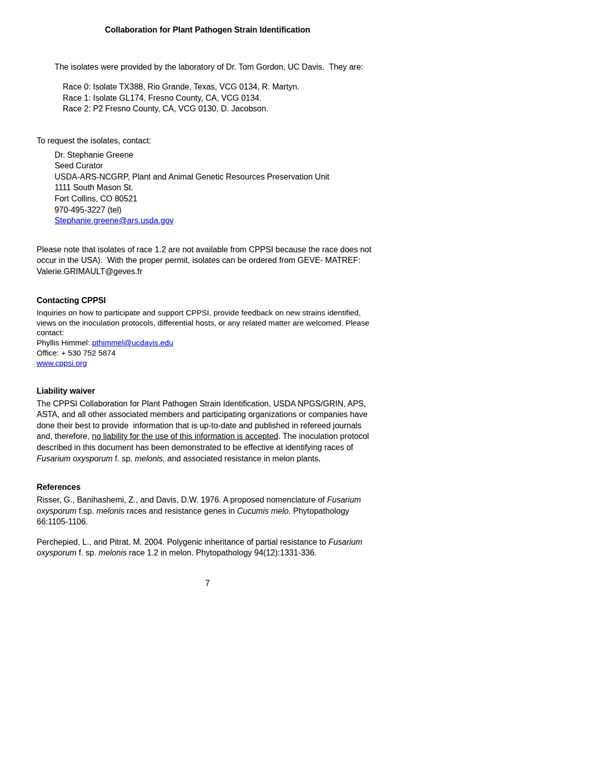Collaboration for Plant Pathogen Strain Identification
The isolates were provided by the laboratory of Dr. Tom Gordon, UC Davis. They are:
Race 0: Isolate TX388, Rio Grande, Texas, VCG 0134, R. Martyn.
Race 1: Isolate GL174, Fresno County, CA, VCG 0134.
Race 2: P2 Fresno County, CA, VCG 0130, D. Jacobson.
To request the isolates, contact:
Dr. Stephanie Greene
Seed Curator
USDA-ARS-NCGRP, Plant and Animal Genetic Resources Preservation Unit
1111 South Mason St.
Fort Collins, CO 80521
970-495-3227 (tel)
Stephanie.greene@ars.usda.gov
Please note that isolates of race 1.2 are not available from CPPSI because the race does not occur in the USA). With the proper permit, isolates can be ordered from GEVE- MATREF: Valerie.GRIMAULT@geves.fr
Contacting CPPSI
Inquiries on how to participate and support CPPSI, provide feedback on new strains identified, views on the inoculation protocols, differential hosts, or any related matter are welcomed. Please contact:
Phyllis Himmel: pthimmel@ucdavis.edu
Office: + 530 752 5874
www.cppsi.org
Liability waiver
The CPPSI Collaboration for Plant Pathogen Strain Identification, USDA NPGS/GRIN, APS, ASTA, and all other associated members and participating organizations or companies have done their best to provide information that is up-to-date and published in refereed journals and, therefore, no liability for the use of this information is accepted. The inoculation protocol described in this document has been demonstrated to be effective at identifying races of Fusarium oxysporum f. sp. melonis, and associated resistance in melon plants.
References
Risser, G., Banihashemi, Z., and Davis, D.W. 1976. A proposed nomenclature of Fusarium oxysporum f.sp. melonis races and resistance genes in Cucumis melo. Phytopathology 66:1105-1106.
Perchepied, L., and Pitrat, M. 2004. Polygenic inheritance of partial resistance to Fusarium oxysporum f. sp. melonis race 1.2 in melon. Phytopathology 94(12):1331-336.
7